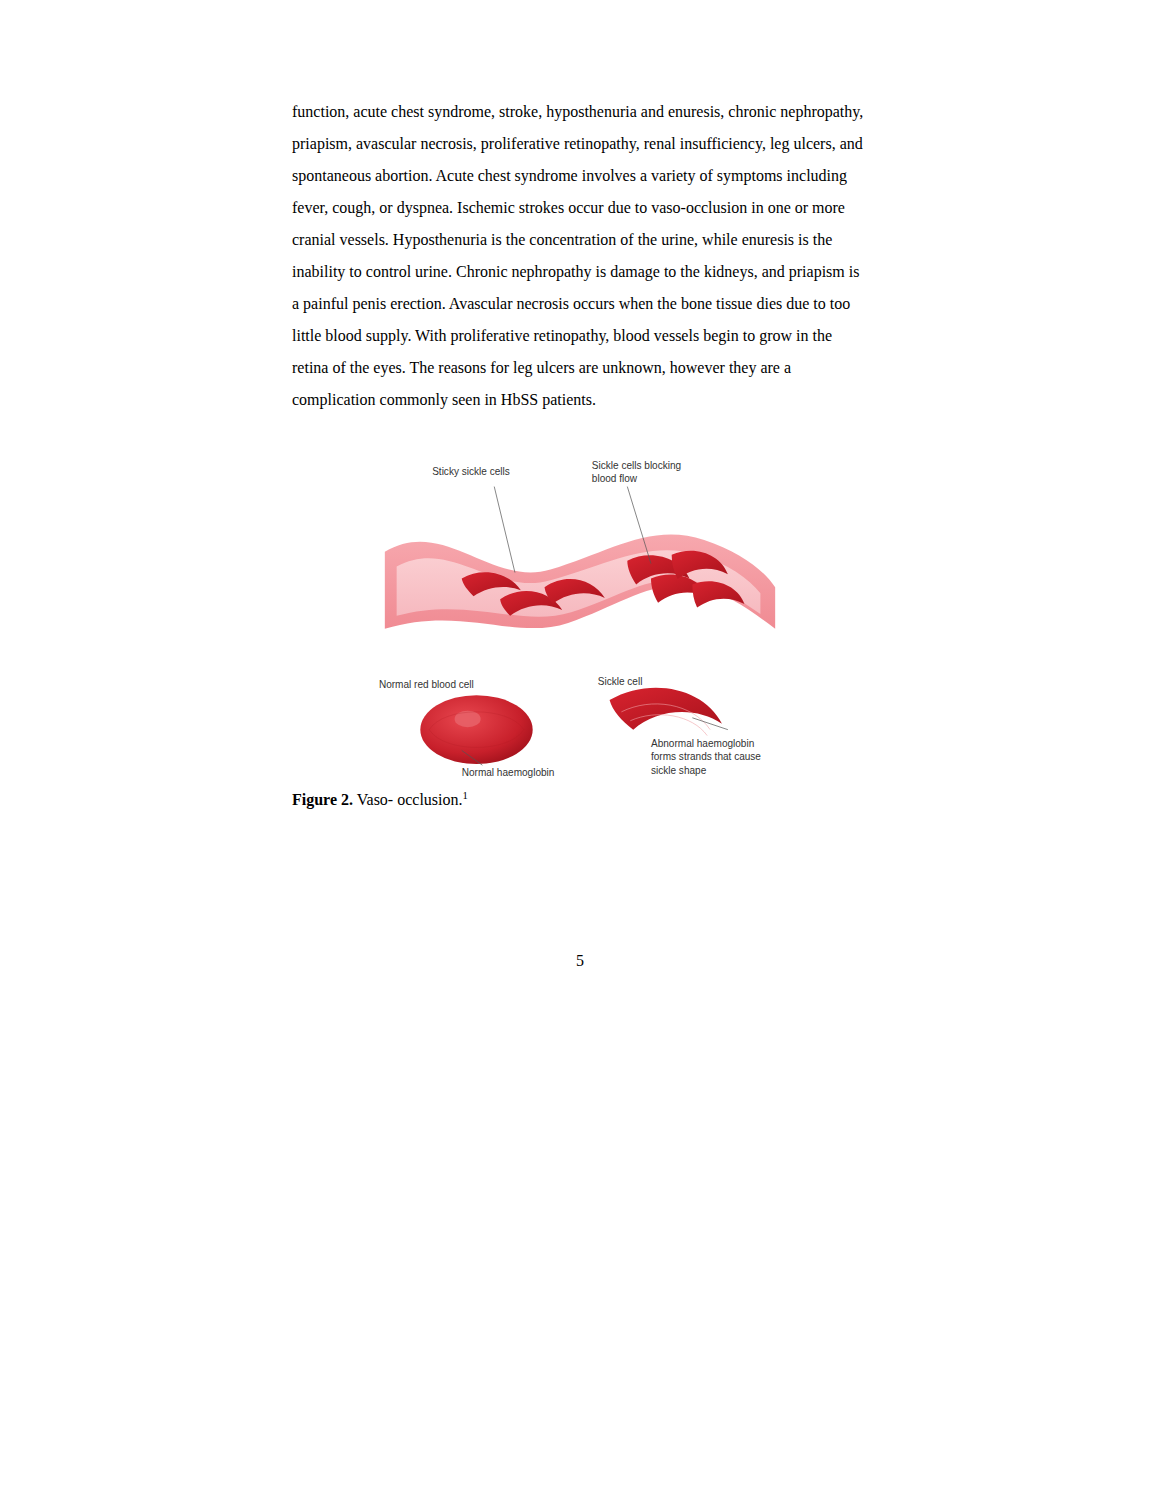function, acute chest syndrome, stroke, hyposthenuria and enuresis, chronic nephropathy, priapism, avascular necrosis, proliferative retinopathy, renal insufficiency, leg ulcers, and spontaneous abortion. Acute chest syndrome involves a variety of symptoms including fever, cough, or dyspnea. Ischemic strokes occur due to vaso-occlusion in one or more cranial vessels. Hyposthenuria is the concentration of the urine, while enuresis is the inability to control urine. Chronic nephropathy is damage to the kidneys, and priapism is a painful penis erection. Avascular necrosis occurs when the bone tissue dies due to too little blood supply. With proliferative retinopathy, blood vessels begin to grow in the retina of the eyes. The reasons for leg ulcers are unknown, however they are a complication commonly seen in HbSS patients.
Figure 2. Vaso- occlusion.1
5